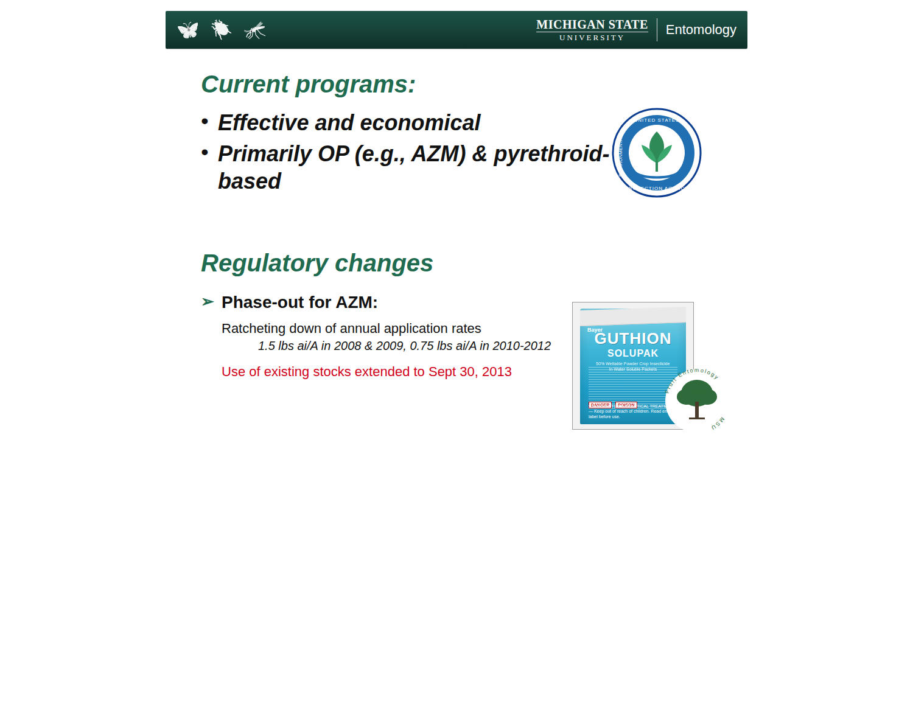🦋🪲🦟
MICHIGAN STATE UNIVERSITY
Entomology
Current programs:
Effective and economical
Primarily OP (e.g., AZM) & pyrethroid-based
UNITED STATES PROTECTION AGENCY ENVIRONMENTAL
Regulatory changes
➢Phase-out for AZM:
Ratcheting down of annual application rates 1.5 lbs ai/A in 2008 & 2009, 0.75 lbs ai/A in 2010-2012
Use of existing stocks extended to Sept 30, 2013
Bayer
GUTHION
SOLUPAK
50% Wettable Powder Crop Insecticide
In Water Soluble Packets
DANGER POISON
STATEMENTS OF PRACTICAL TREATMENT — Keep out of reach of children. Read entire label before use.
Fruit Entomology MSU